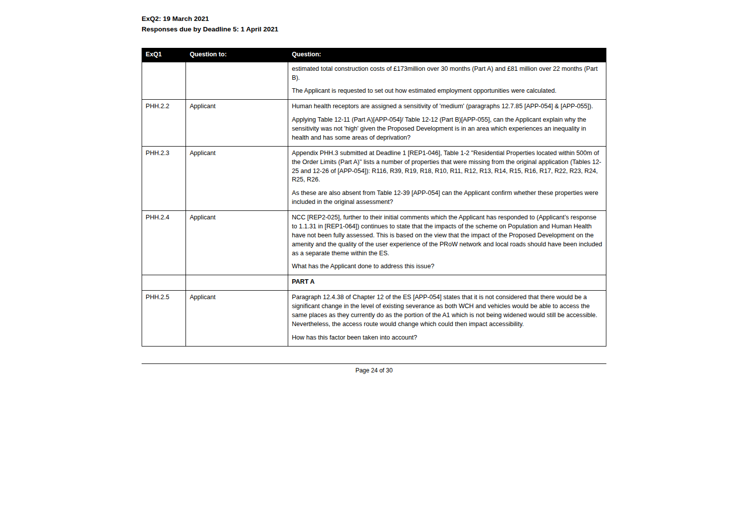ExQ2: 19 March 2021
Responses due by Deadline 5: 1 April 2021
| ExQ1 | Question to: | Question: |
| --- | --- | --- |
| | | estimated total construction costs of £173million over 30 months (Part A) and £81 million over 22 months (Part B). The Applicant is requested to set out how estimated employment opportunities were calculated. |
| PHH.2.2 | Applicant | Human health receptors are assigned a sensitivity of 'medium' (paragraphs 12.7.85 [APP-054] & [APP-055]). Applying Table 12-11 (Part A)[APP-054]/ Table 12-12 (Part B)[APP-055], can the Applicant explain why the sensitivity was not 'high' given the Proposed Development is in an area which experiences an inequality in health and has some areas of deprivation? |
| PHH.2.3 | Applicant | Appendix PHH.3 submitted at Deadline 1 [REP1-046], Table 1-2 "Residential Properties located within 500m of the Order Limits (Part A)" lists a number of properties that were missing from the original application (Tables 12-25 and 12-26 of [APP-054]): R116, R39, R19, R18, R10, R11, R12, R13, R14, R15, R16, R17, R22, R23, R24, R25, R26. As these are also absent from Table 12-39 [APP-054] can the Applicant confirm whether these properties were included in the original assessment? |
| PHH.2.4 | Applicant | NCC [REP2-025], further to their initial comments which the Applicant has responded to (Applicant’s response to 1.1.31 in [REP1-064]) continues to state that the impacts of the scheme on Population and Human Health have not been fully assessed. This is based on the view that the impact of the Proposed Development on the amenity and the quality of the user experience of the PRoW network and local roads should have been included as a separate theme within the ES. What has the Applicant done to address this issue? |
| | | PART A |
| PHH.2.5 | Applicant | Paragraph 12.4.38 of Chapter 12 of the ES [APP-054] states that it is not considered that there would be a significant change in the level of existing severance as both WCH and vehicles would be able to access the same places as they currently do as the portion of the A1 which is not being widened would still be accessible. Nevertheless, the access route would change which could then impact accessibility. How has this factor been taken into account? |
Page 24 of 30